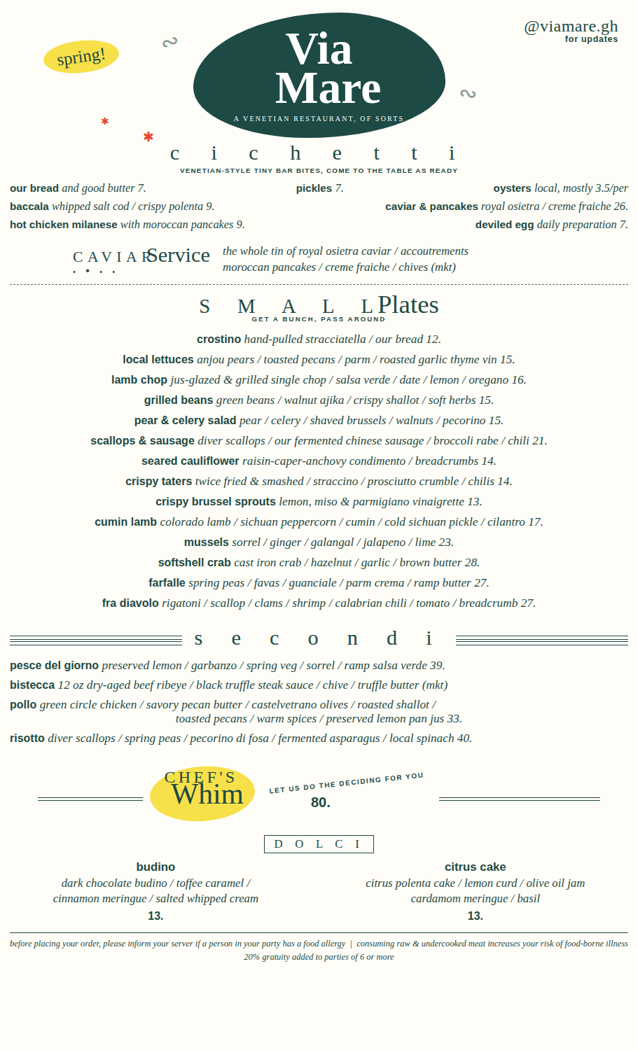spring!
@viamare.gh
for updates
✱ ✱ ✱ ✱ ✱ ∾ ∾
ViaMare
A VENETIAN RESTAURANT, OF SORTS
c i c h e t t i
VENETIAN-STYLE TINY BAR BITES, COME TO THE TABLE AS READY
our bread and good butter 7.
pickles 7.
oysters local, mostly 3.5/per
baccala whipped salt cod / crispy polenta 9.
caviar & pancakes royal osietra / creme fraiche 26.
hot chicken milanese with moroccan pancakes 9.
deviled egg daily preparation 7.
CAVIAR Service • • • •
the whole tin of royal osietra caviar / accoutrements
moroccan pancakes / creme fraiche / chives (mkt)
S M A L L Plates GET A BUNCH, PASS AROUND
crostino hand-pulled stracciatella / our bread 12.
local lettuces anjou pears / toasted pecans / parm / roasted garlic thyme vin 15.
lamb chop jus-glazed & grilled single chop / salsa verde / date / lemon / oregano 16.
grilled beans green beans / walnut ajika / crispy shallot / soft herbs 15.
pear & celery salad pear / celery / shaved brussels / walnuts / pecorino 15.
scallops & sausage diver scallops / our fermented chinese sausage / broccoli rabe / chili 21.
seared cauliflower raisin-caper-anchovy condimento / breadcrumbs 14.
crispy taters twice fried & smashed / straccino / prosciutto crumble / chilis 14.
crispy brussel sprouts lemon, miso & parmigiano vinaigrette 13.
cumin lamb colorado lamb / sichuan peppercorn / cumin / cold sichuan pickle / cilantro 17.
mussels sorrel / ginger / galangal / jalapeno / lime 23.
softshell crab cast iron crab / hazelnut / garlic / brown butter 28.
farfalle spring peas / favas / guanciale / parm crema / ramp butter 27.
fra diavolo rigatoni / scallop / clams / shrimp / calabrian chili / tomato / breadcrumb 27.
s e c o n d i
pesce del giorno preserved lemon / garbanzo / spring veg / sorrel / ramp salsa verde 39.
bistecca 12 oz dry-aged beef ribeye / black truffle steak sauce / chive / truffle butter (mkt)
pollo green circle chicken / savory pecan butter / castelvetrano olives / roasted shallot / toasted pecans / warm spices / preserved lemon pan jus 33.
risotto diver scallops / spring peas / pecorino di fosa / fermented asparagus / local spinach 40.
CHEF'S Whim
LET US DO THE DECIDING FOR YOU
80.
D O L C I
budino
dark chocolate budino / toffee caramel /
cinnamon meringue / salted whipped cream
13.
citrus cake
citrus polenta cake / lemon curd / olive oil jam
cardamom meringue / basil
13.
before placing your order, please inform your server if a person in your party has a food allergy | consuming raw & undercooked meat increases your risk of food-borne illness
20% gratuity added to parties of 6 or more